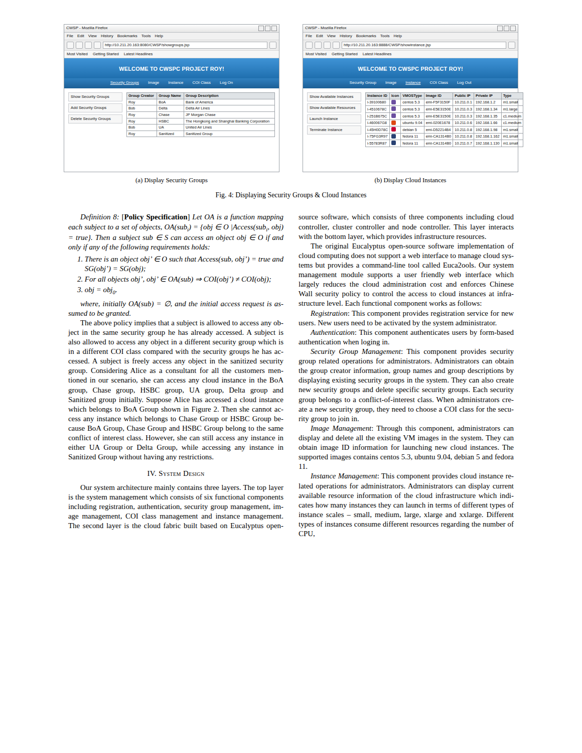CWSP - Mozilla Firefox
File
Edit
View
History
Bookmarks
Tools
Help
http://10.211.20.163:8080/CWSP/showgroups.jsp
Most Visited
Getting Started
Latest Headlines
WELCOME TO CWSPC PROJECT ROY!
Security Groups
Image
Instance
COI Class
Log On
Show Security Groups
Add Security Groups
Delete Security Groups
| Group Creator | Group Name | Group Description |
| --- | --- | --- |
| Roy | BoA | Bank of America |
| Bob | Delta | Delta Air Lines |
| Roy | Chase | JP Morgan Chase |
| Roy | HSBC | The Hongkong and Shanghai Banking Corporation |
| Bob | UA | United Air Lines |
| Roy | Sanitized | Sanitized Group |
(a) Display Security Groups
CWSP - Mozilla Firefox
File
Edit
View
History
Bookmarks
Tools
Help
http://10.211.20.163:8888/CWSP/showinstance.jsp
Most Visited
Getting Started
Latest Headlines
WELCOME TO CWSPC PROJECT ROY!
Security Group
Image
Instance
COI Class
Log Out
Show Available Instances
Show Available Resources
Launch Instance
Terminate Instance
| Instance ID | Icon | VMOSType | Image ID | Public IP | Private IP | Type |
| --- | --- | --- | --- | --- | --- | --- |
| i-39100680 | | centos 5.3 | emi-F5F3150F | 10.211.0.1 | 192.168.1.2 | m1.small |
| i-4510678C | | centos 5.3 | emi-E5E3150E | 10.211.0.3 | 192.168.1.34 | m1.large |
| i-251B675C | | centos 5.3 | emi-E5E3150E | 10.211.0.3 | 192.168.1.35 | c1.medium |
| i-460067G8 | | ubuntu 9.04 | emi-020E1678 | 10.211.0.6 | 192.168.1.66 | c1.medium |
| i-45H0D78C | | debian 5 | emi-D52214B4 | 10.211.0.8 | 192.168.1.98 | m1.small |
| i-75FG3R97 | | fedora 11 | emi-CA1314B0 | 10.211.0.8 | 192.168.1.162 | m1.small |
| i-55783R87 | | fedora 11 | emi-CA1314B0 | 10.211.0.7 | 192.168.1.130 | m1.small |
(b) Display Cloud Instances
Fig. 4: Displaying Security Groups & Cloud Instances
Definition 8: [Policy Specification] Let OA is a function mapping each subject to a set of objects, OA(subi) = {obj ∈ O |Access(subi, obj) = true}. Then a subject sub ∈ S can access an object obj ∈ O if and only if any of the following requirements holds:
There is an object obj’ ∈ O such that Access(sub, obj’) = true and SG(obj’) = SG(obj);
For all objects obj’, obj’ ∈ OA(sub) ⇒ COI(obj’) ≠ COI(obj);
obj = obj0.
where, initially OA(sub) = ∅, and the initial access request is assumed to be granted.
The above policy implies that a subject is allowed to access any object in the same security group he has already accessed. A subject is also allowed to access any object in a different security group which is in a different COI class compared with the security groups he has accessed. A subject is freely access any object in the sanitized security group. Considering Alice as a consultant for all the customers mentioned in our scenario, she can access any cloud instance in the BoA group, Chase group, HSBC group, UA group, Delta group and Sanitized group initially. Suppose Alice has accessed a cloud instance which belongs to BoA Group shown in Figure 2. Then she cannot access any instance which belongs to Chase Group or HSBC Group because BoA Group, Chase Group and HSBC Group belong to the same conflict of interest class. However, she can still access any instance in either UA Group or Delta Group, while accessing any instance in Sanitized Group without having any restrictions.
IV. System Design
Our system architecture mainly contains three layers. The top layer is the system management which consists of six functional components including registration, authentication, security group management, image management, COI class management and instance management. The second layer is the cloud fabric built based on Eucalyptus open-source software, which consists of three components including cloud controller, cluster controller and node controller. This layer interacts with the bottom layer, which provides infrastructure resources.
The original Eucalyptus open-source software implementation of cloud computing does not support a web interface to manage cloud systems but provides a command-line tool called Euca2ools. Our system management module supports a user friendly web interface which largely reduces the cloud administration cost and enforces Chinese Wall security policy to control the access to cloud instances at infrastructure level. Each functional component works as follows:
Registration: This component provides registration service for new users. New users need to be activated by the system administrator.
Authentication: This component authenticates users by form-based authentication when loging in.
Security Group Management: This component provides security group related operations for administrators. Administrators can obtain the group creator information, group names and group descriptions by displaying existing security groups in the system. They can also create new security groups and delete specific security groups. Each security group belongs to a conflict-of-interest class. When administrators create a new security group, they need to choose a COI class for the security group to join in.
Image Management: Through this component, administrators can display and delete all the existing VM images in the system. They can obtain image ID information for launching new cloud instances. The supported images contains centos 5.3, ubuntu 9.04, debian 5 and fedora 11.
Instance Management: This component provides cloud instance related operations for administrators. Administrators can display current available resource information of the cloud infrastructure which indicates how many instances they can launch in terms of different types of instance scales – small, medium, large, xlarge and xxlarge. Different types of instances consume different resources regarding the number of CPU,